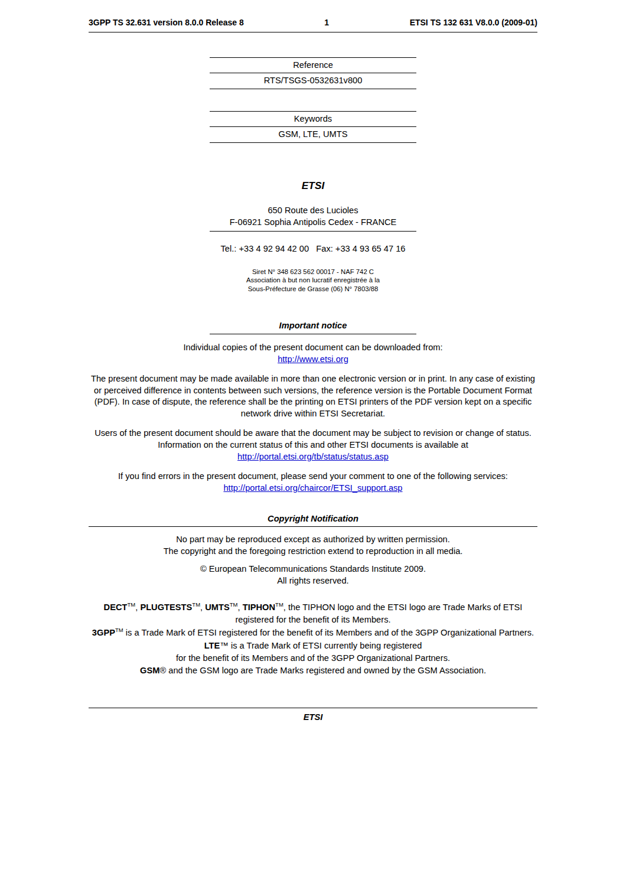3GPP TS 32.631 version 8.0.0 Release 8 1 ETSI TS 132 631 V8.0.0 (2009-01)
Reference
RTS/TSGS-0532631v800
Keywords
GSM, LTE, UMTS
ETSI
650 Route des Lucioles F-06921 Sophia Antipolis Cedex - FRANCE
Tel.: +33 4 92 94 42 00 Fax: +33 4 93 65 47 16
Siret N° 348 623 562 00017 - NAF 742 C
Association à but non lucratif enregistrée à la
Sous-Préfecture de Grasse (06) N° 7803/88
Important notice
Individual copies of the present document can be downloaded from:
http://www.etsi.org
The present document may be made available in more than one electronic version or in print. In any case of existing or perceived difference in contents between such versions, the reference version is the Portable Document Format (PDF). In case of dispute, the reference shall be the printing on ETSI printers of the PDF version kept on a specific network drive within ETSI Secretariat.
Users of the present document should be aware that the document may be subject to revision or change of status. Information on the current status of this and other ETSI documents is available at
http://portal.etsi.org/tb/status/status.asp
If you find errors in the present document, please send your comment to one of the following services:
http://portal.etsi.org/chaircor/ETSI_support.asp
Copyright Notification
No part may be reproduced except as authorized by written permission.
The copyright and the foregoing restriction extend to reproduction in all media.
© European Telecommunications Standards Institute 2009.
All rights reserved.
DECTTM, PLUGTESTSTM, UMTSTM, TIPHONTM, the TIPHON logo and the ETSI logo are Trade Marks of ETSI registered for the benefit of its Members.
3GPPTM is a Trade Mark of ETSI registered for the benefit of its Members and of the 3GPP Organizational Partners.
LTE™ is a Trade Mark of ETSI currently being registered
for the benefit of its Members and of the 3GPP Organizational Partners.
GSM® and the GSM logo are Trade Marks registered and owned by the GSM Association.
ETSI